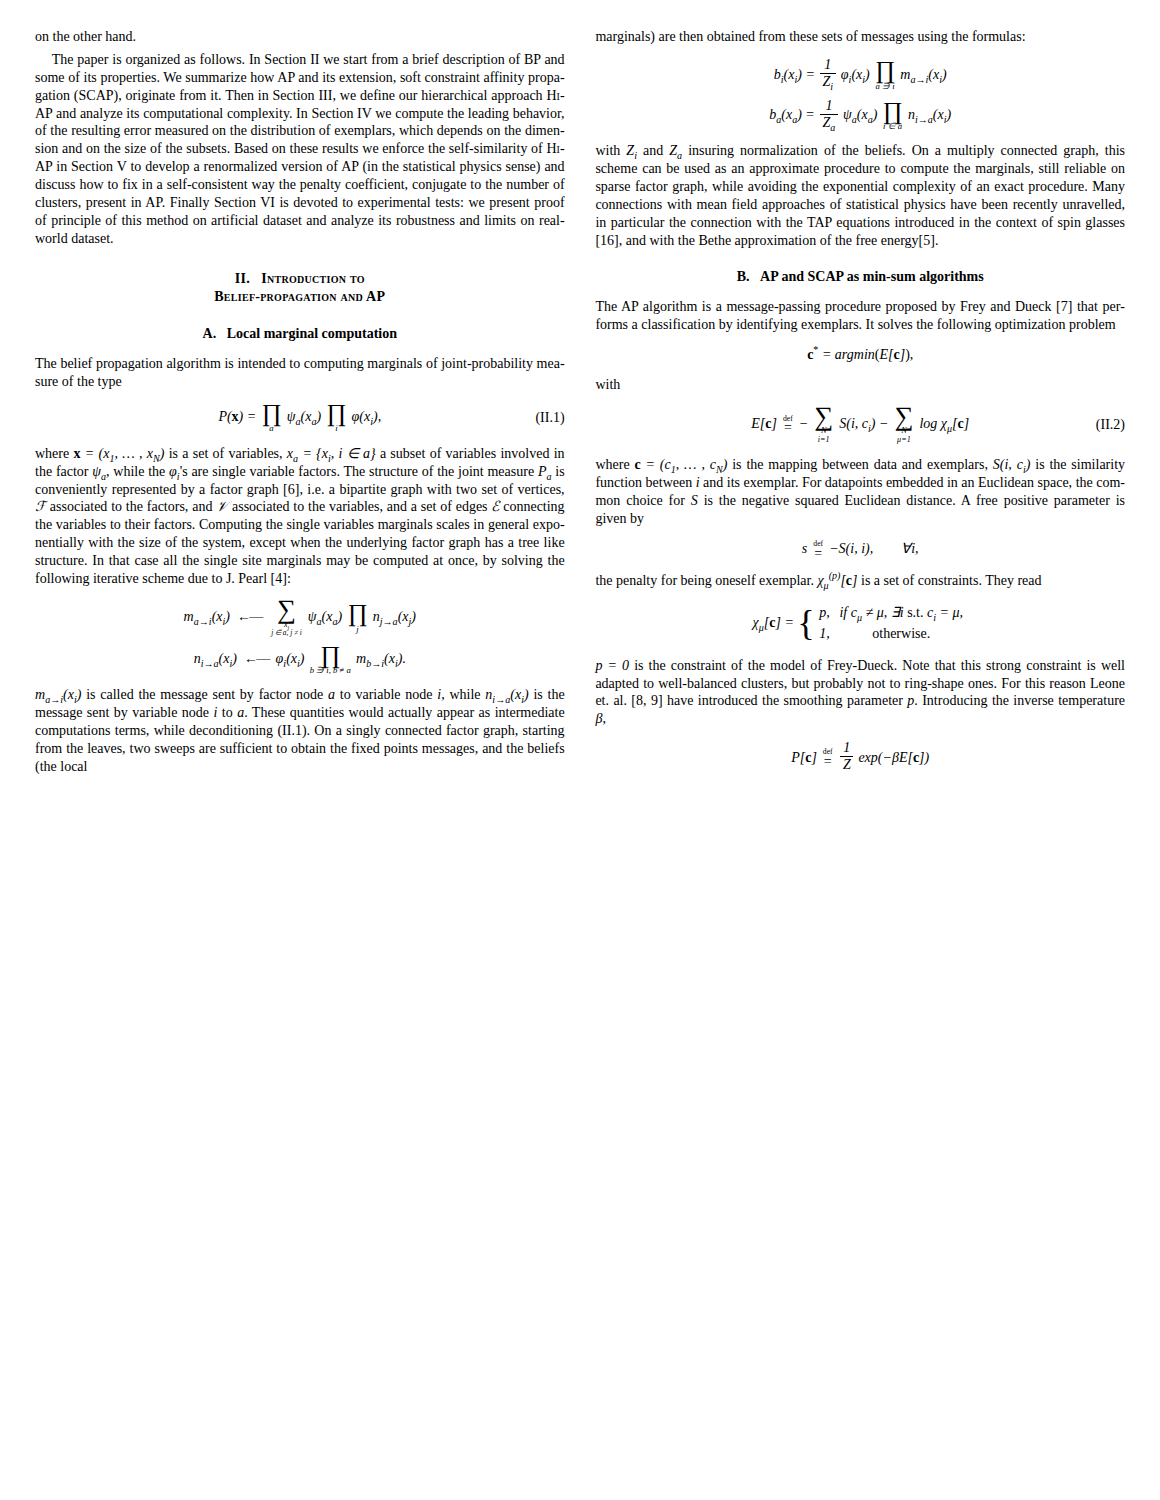on the other hand.
The paper is organized as follows. In Section II we start from a brief description of BP and some of its properties. We summarize how AP and its extension, soft constraint affinity propagation (SCAP), originate from it. Then in Section III, we define our hierarchical approach Hi-AP and analyze its computational complexity. In Section IV we compute the leading behavior, of the resulting error measured on the distribution of exemplars, which depends on the dimension and on the size of the subsets. Based on these results we enforce the self-similarity of Hi-AP in Section V to develop a renormalized version of AP (in the statistical physics sense) and discuss how to fix in a self-consistent way the penalty coefficient, conjugate to the number of clusters, present in AP. Finally Section VI is devoted to experimental tests: we present proof of principle of this method on artificial dataset and analyze its robustness and limits on real-world dataset.
II. Introduction to
Belief-propagation and AP
A. Local marginal computation
The belief propagation algorithm is intended to computing marginals of joint-probability measure of the type
P(x) = ∏a ψa(xa) ∏i φ(xi),
(II.1)
where x = (x1, … , xN) is a set of variables, xa = {xi, i ∈ a} a subset of variables involved in the factor ψa, while the φi's are single variable factors. The structure of the joint measure Pa is conveniently represented by a factor graph [6], i.e. a bipartite graph with two set of vertices, ℱ associated to the factors, and 𝒱 associated to the variables, and a set of edges ℰ connecting the variables to their factors. Computing the single variables marginals scales in general exponentially with the size of the system, except when the underlying factor graph has a tree like structure. In that case all the single site marginals may be computed at once, by solving the following iterative scheme due to J. Pearl [4]:
ma→i(xi) ←— ∑ xj
j ∈ a, j ≠ i ψa(xa) ∏j nj→a(xj)
ni→a(xi) ←— φi(xi) ∏b ∋ i, b ≠ a mb→i(xi).
ma→i(xi) is called the message sent by factor node a to variable node i, while ni→a(xi) is the message sent by variable node i to a. These quantities would actually appear as intermediate computations terms, while deconditioning (II.1). On a singly connected factor graph, starting from the leaves, two sweeps are sufficient to obtain the fixed points messages, and the beliefs (the local
marginals) are then obtained from these sets of messages using the formulas:
bi(xi) = 1 Zi φi(xi) ∏a ∋ i ma→i(xi)
ba(xa) = 1 Za ψa(xa) ∏i ∈ a ni→a(xi)
with Zi and Za insuring normalization of the beliefs. On a multiply connected graph, this scheme can be used as an approximate procedure to compute the marginals, still reliable on sparse factor graph, while avoiding the exponential complexity of an exact procedure. Many connections with mean field approaches of statistical physics have been recently unravelled, in particular the connection with the TAP equations introduced in the context of spin glasses [16], and with the Bethe approximation of the free energy[5].
B. AP and SCAP as min-sum algorithms
The AP algorithm is a message-passing procedure proposed by Frey and Dueck [7] that performs a classification by identifying exemplars. It solves the following optimization problem
c* = argmin(E[c]),
with
E[c] def= − ∑ N i=1 S(i, ci) − ∑ N μ=1 log χμ[c]
(II.2)
where c = (c1, … , cN) is the mapping between data and exemplars, S(i, ci) is the similarity function between i and its exemplar. For datapoints embedded in an Euclidean space, the common choice for S is the negative squared Euclidean distance. A free positive parameter is given by
s def= −S(i, i), ∀i,
the penalty for being oneself exemplar. χμ(p)[c] is a set of constraints. They read
χμ[c] = {
| p, | if c μ ≠ μ, ∃i s.t. c i = μ, |
| 1, | otherwise. |
p = 0 is the constraint of the model of Frey-Dueck. Note that this strong constraint is well adapted to well-balanced clusters, but probably not to ring-shape ones. For this reason Leone et. al. [8, 9] have introduced the smoothing parameter p. Introducing the inverse temperature β,
P[c] def= 1 Z exp(−βE[c])